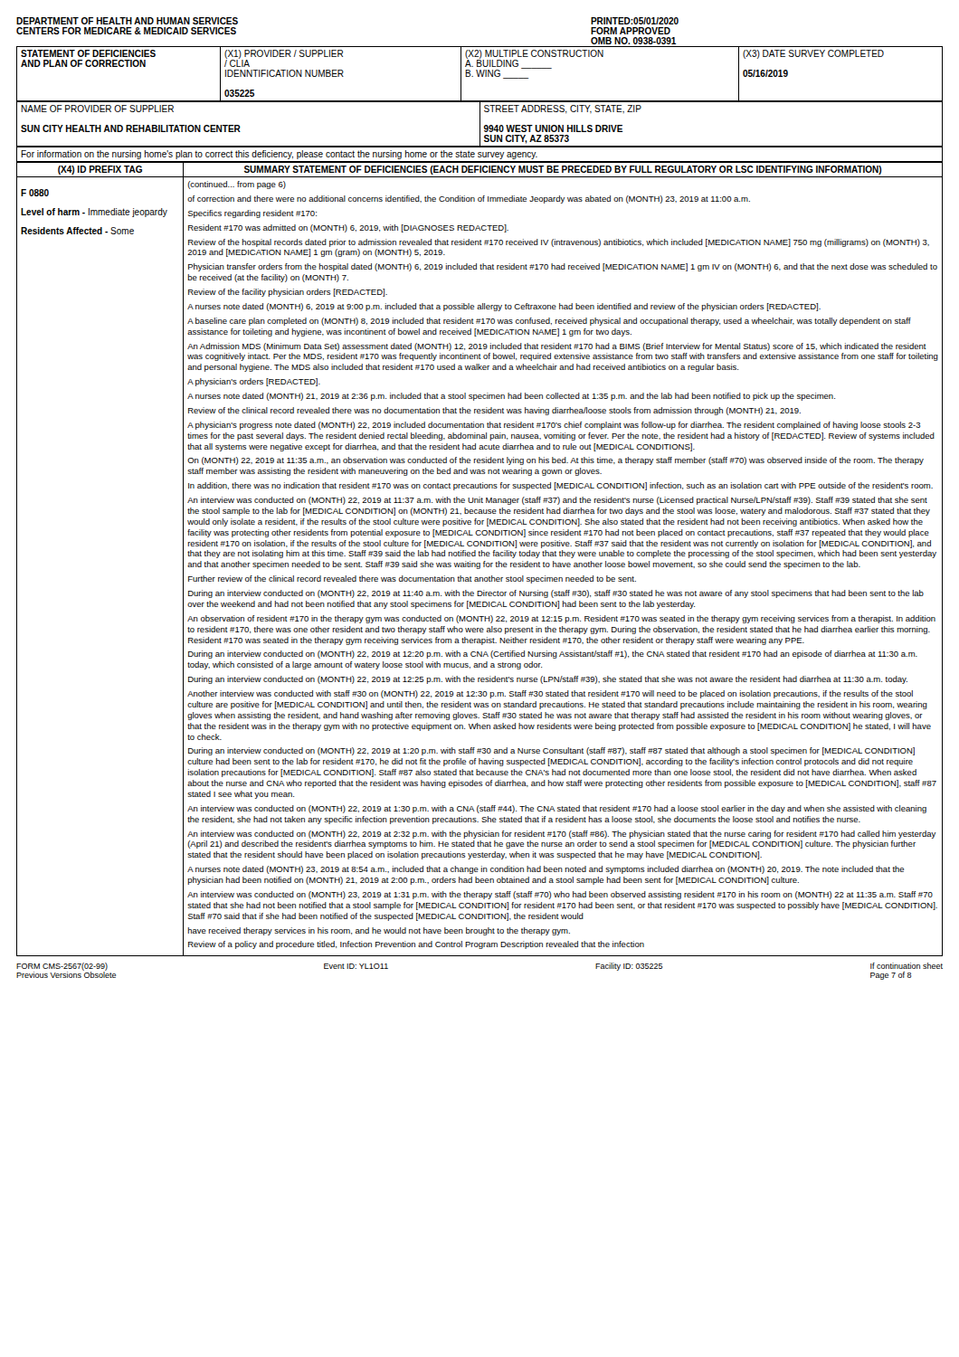DEPARTMENT OF HEALTH AND HUMAN SERVICES
CENTERS FOR MEDICARE & MEDICAID SERVICES
PRINTED:05/01/2020
FORM APPROVED
OMB NO. 0938-0391
| STATEMENT OF DEFICIENCIES AND PLAN OF CORRECTION | (X1) PROVIDER / SUPPLIER / CLIA IDENNTIFICATION NUMBER 035225 | (X2) MULTIPLE CONSTRUCTION A. BUILDING ______ B. WING _____ | (X3) DATE SURVEY COMPLETED 05/16/2019 |
| NAME OF PROVIDER OF SUPPLIER SUN CITY HEALTH AND REHABILITATION CENTER | STREET ADDRESS, CITY, STATE, ZIP 9940 WEST UNION HILLS DRIVE SUN CITY, AZ 85373 |
| For information on the nursing home's plan to correct this deficiency, please contact the nursing home or the state survey agency. |
| (X4) ID PREFIX TAG | SUMMARY STATEMENT OF DEFICIENCIES (EACH DEFICIENCY MUST BE PRECEDED BY FULL REGULATORY OR LSC IDENTIFYING INFORMATION) |
| --- | --- |
| F 0880 Level of harm - Immediate jeopardy Residents Affected - Some | (continued... from page 6) of correction and there were no additional concerns identified, the Condition of Immediate Jeopardy was abated on (MONTH) 23, 2019 at 11:00 a.m. Specifics regarding resident #170: Resident #170 was admitted on (MONTH) 6, 2019, with [DIAGNOSES REDACTED]. Review of the hospital records dated prior to admission revealed that resident #170 received IV (intravenous) antibiotics, which included [MEDICATION NAME] 750 mg (milligrams) on (MONTH) 3, 2019 and [MEDICATION NAME] 1 gm (gram) on (MONTH) 5, 2019. Physician transfer orders from the hospital dated (MONTH) 6, 2019 included that resident #170 had received [MEDICATION NAME] 1 gm IV on (MONTH) 6, and that the next dose was scheduled to be received (at the facility) on (MONTH) 7. Review of the facility physician orders [REDACTED]. A nurses note dated (MONTH) 6, 2019 at 9:00 p.m. included that a possible allergy to Ceftraxone had been identified and review of the physician orders [REDACTED]. A baseline care plan completed on (MONTH) 8, 2019 included that resident #170 was confused, received physical and occupational therapy, used a wheelchair, was totally dependent on staff assistance for toileting and hygiene, was incontinent of bowel and received [MEDICATION NAME] 1 gm for two days. An Admission MDS (Minimum Data Set) assessment dated (MONTH) 12, 2019 included that resident #170 had a BIMS (Brief Interview for Mental Status) score of 15, which indicated the resident was cognitively intact. Per the MDS, resident #170 was frequently incontinent of bowel, required extensive assistance from two staff with transfers and extensive assistance from one staff for toileting and personal hygiene. The MDS also included that resident #170 used a walker and a wheelchair and had received antibiotics on a regular basis. A physician's orders [REDACTED]. A nurses note dated (MONTH) 21, 2019 at 2:36 p.m. included that a stool specimen had been collected at 1:35 p.m. and the lab had been notified to pick up the specimen. Review of the clinical record revealed there was no documentation that the resident was having diarrhea/loose stools from admission through (MONTH) 21, 2019. A physician's progress note dated (MONTH) 22, 2019 included documentation that resident #170's chief complaint was follow-up for diarrhea. The resident complained of having loose stools 2-3 times for the past several days. The resident denied rectal bleeding, abdominal pain, nausea, vomiting or fever. Per the note, the resident had a history of [REDACTED]. Review of systems included that all systems were negative except for diarrhea, and that the resident had acute diarrhea and to rule out [MEDICAL CONDITIONS]. On (MONTH) 22, 2019 at 11:35 a.m., an observation was conducted of the resident lying on his bed. At this time, a therapy staff member (staff #70) was observed inside of the room. The therapy staff member was assisting the resident with maneuvering on the bed and was not wearing a gown or gloves. In addition, there was no indication that resident #170 was on contact precautions for suspected [MEDICAL CONDITION] infection, such as an isolation cart with PPE outside of the resident's room. An interview was conducted on (MONTH) 22, 2019 at 11:37 a.m. with the Unit Manager (staff #37) and the resident's nurse (Licensed practical Nurse/LPN/staff #39). Staff #39 stated that she sent the stool sample to the lab for [MEDICAL CONDITION] on (MONTH) 21, because the resident had diarrhea for two days and the stool was loose, watery and malodorous. Staff #37 stated that they would only isolate a resident, if the results of the stool culture were positive for [MEDICAL CONDITION]. She also stated that the resident had not been receiving antibiotics. When asked how the facility was protecting other residents from potential exposure to [MEDICAL CONDITION] since resident #170 had not been placed on contact precautions, staff #37 repeated that they would place resident #170 on isolation, if the results of the stool culture for [MEDICAL CONDITION] were positive. Staff #37 said that the resident was not currently on isolation for [MEDICAL CONDITION], and that they are not isolating him at this time. Staff #39 said the lab had notified the facility today that they were unable to complete the processing of the stool specimen, which had been sent yesterday and that another specimen needed to be sent. Staff #39 said she was waiting for the resident to have another loose bowel movement, so she could send the specimen to the lab. Further review of the clinical record revealed there was documentation that another stool specimen needed to be sent. During an interview conducted on (MONTH) 22, 2019 at 11:40 a.m. with the Director of Nursing (staff #30), staff #30 stated he was not aware of any stool specimens that had been sent to the lab over the weekend and had not been notified that any stool specimens for [MEDICAL CONDITION] had been sent to the lab yesterday. An observation of resident #170 in the therapy gym was conducted on (MONTH) 22, 2019 at 12:15 p.m. Resident #170 was seated in the therapy gym receiving services from a therapist. In addition to resident #170, there was one other resident and two therapy staff who were also present in the therapy gym. During the observation, the resident stated that he had diarrhea earlier this morning. Resident #170 was seated in the therapy gym receiving services from a therapist. Neither resident #170, the other resident or therapy staff were wearing any PPE. During an interview conducted on (MONTH) 22, 2019 at 12:20 p.m. with a CNA (Certified Nursing Assistant/staff #1), the CNA stated that resident #170 had an episode of diarrhea at 11:30 a.m. today, which consisted of a large amount of watery loose stool with mucus, and a strong odor. During an interview conducted on (MONTH) 22, 2019 at 12:25 p.m. with the resident's nurse (LPN/staff #39), she stated that she was not aware the resident had diarrhea at 11:30 a.m. today. Another interview was conducted with staff #30 on (MONTH) 22, 2019 at 12:30 p.m. Staff #30 stated that resident #170 will need to be placed on isolation precautions, if the results of the stool culture are positive for [MEDICAL CONDITION] and until then, the resident was on standard precautions. He stated that standard precautions include maintaining the resident in his room, wearing gloves when assisting the resident, and hand washing after removing gloves. Staff #30 stated he was not aware that therapy staff had assisted the resident in his room without wearing gloves, or that the resident was in the therapy gym with no protective equipment on. When asked how residents were being protected from possible exposure to [MEDICAL CONDITION] he stated, I will have to check. During an interview conducted on (MONTH) 22, 2019 at 1:20 p.m. with staff #30 and a Nurse Consultant (staff #87), staff #87 stated that although a stool specimen for [MEDICAL CONDITION] culture had been sent to the lab for resident #170, he did not fit the profile of having suspected [MEDICAL CONDITION], according to the facility's infection control protocols and did not require isolation precautions for [MEDICAL CONDITION]. Staff #87 also stated that because the CNA's had not documented more than one loose stool, the resident did not have diarrhea. When asked about the nurse and CNA who reported that the resident was having episodes of diarrhea, and how staff were protecting other residents from possible exposure to [MEDICAL CONDITION], staff #87 stated I see what you mean. An interview was conducted on (MONTH) 22, 2019 at 1:30 p.m. with a CNA (staff #44). The CNA stated that resident #170 had a loose stool earlier in the day and when she assisted with cleaning the resident, she had not taken any specific infection prevention precautions. She stated that if a resident has a loose stool, she documents the loose stool and notifies the nurse. An interview was conducted on (MONTH) 22, 2019 at 2:32 p.m. with the physician for resident #170 (staff #86). The physician stated that the nurse caring for resident #170 had called him yesterday (April 21) and described the resident's diarrhea symptoms to him. He stated that he gave the nurse an order to send a stool specimen for [MEDICAL CONDITION] culture. The physician further stated that the resident should have been placed on isolation precautions yesterday, when it was suspected that he may have [MEDICAL CONDITION]. A nurses note dated (MONTH) 23, 2019 at 8:54 a.m., included that a change in condition had been noted and symptoms included diarrhea on (MONTH) 20, 2019. The note included that the physician had been notified on (MONTH) 21, 2019 at 2:00 p.m., orders had been obtained and a stool sample had been sent for [MEDICAL CONDITION] culture. An interview was conducted on (MONTH) 23, 2019 at 1:31 p.m. with the therapy staff (staff #70) who had been observed assisting resident #170 in his room on (MONTH) 22 at 11:35 a.m. Staff #70 stated that she had not been notified that a stool sample for [MEDICAL CONDITION] for resident #170 had been sent, or that resident #170 was suspected to possibly have [MEDICAL CONDITION]. Staff #70 said that if she had been notified of the suspected [MEDICAL CONDITION], the resident would have received therapy services in his room, and he would not have been brought to the therapy gym. Review of a policy and procedure titled, Infection Prevention and Control Program Description revealed that the infection |
FORM CMS-2567(02-99)
Previous Versions Obsolete
Event ID: YL1O11
Facility ID: 035225
If continuation sheet
Page 7 of 8